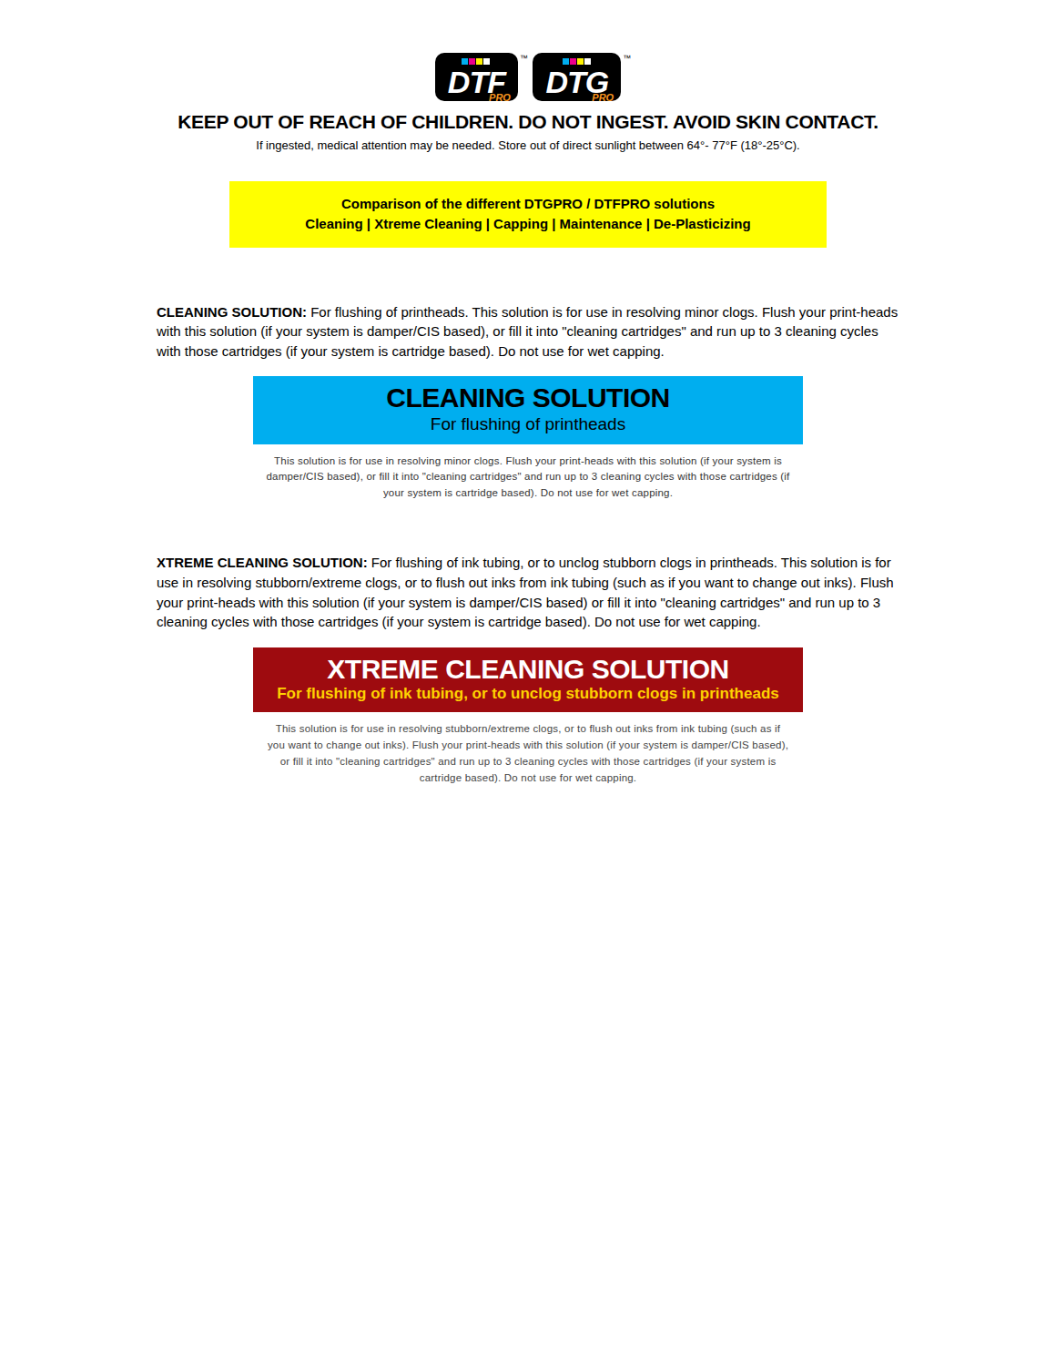DTFPRO™ DTGPRO™
KEEP OUT OF REACH OF CHILDREN. DO NOT INGEST. AVOID SKIN CONTACT.
If ingested, medical attention may be needed. Store out of direct sunlight between 64°- 77°F (18°-25°C).
Comparison of the different DTGPRO / DTFPRO solutions
Cleaning | Xtreme Cleaning | Capping | Maintenance | De-Plasticizing
CLEANING SOLUTION: For flushing of printheads. This solution is for use in resolving minor clogs. Flush your print-heads with this solution (if your system is damper/CIS based), or fill it into "cleaning cartridges" and run up to 3 cleaning cycles with those cartridges (if your system is cartridge based). Do not use for wet capping.
CLEANING SOLUTION
For flushing of printheads
This solution is for use in resolving minor clogs. Flush your print-heads with this solution (if your system is damper/CIS based), or fill it into "cleaning cartridges" and run up to 3 cleaning cycles with those cartridges (if your system is cartridge based). Do not use for wet capping.
XTREME CLEANING SOLUTION: For flushing of ink tubing, or to unclog stubborn clogs in printheads. This solution is for use in resolving stubborn/extreme clogs, or to flush out inks from ink tubing (such as if you want to change out inks). Flush your print-heads with this solution (if your system is damper/CIS based) or fill it into "cleaning cartridges" and run up to 3 cleaning cycles with those cartridges (if your system is cartridge based). Do not use for wet capping.
XTREME CLEANING SOLUTION
For flushing of ink tubing, or to unclog stubborn clogs in printheads
This solution is for use in resolving stubborn/extreme clogs, or to flush out inks from ink tubing (such as if you want to change out inks). Flush your print-heads with this solution (if your system is damper/CIS based), or fill it into "cleaning cartridges" and run up to 3 cleaning cycles with those cartridges (if your system is cartridge based). Do not use for wet capping.